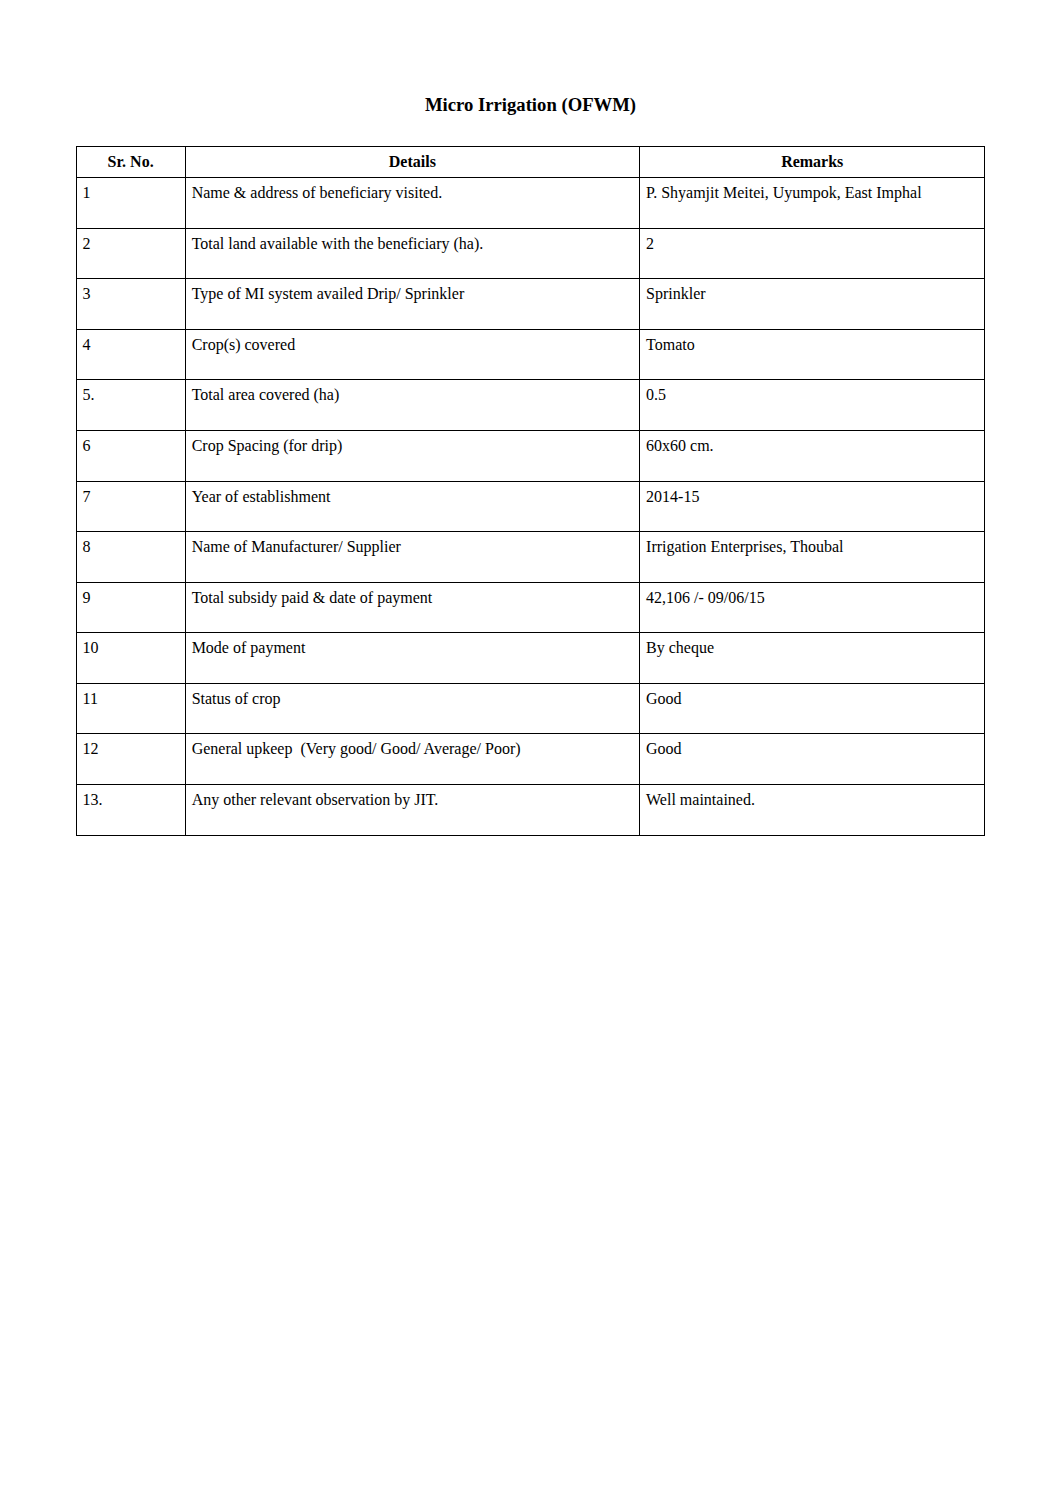Micro Irrigation (OFWM)
| Sr. No. | Details | Remarks |
| --- | --- | --- |
| 1 | Name & address of beneficiary visited. | P. Shyamjit Meitei, Uyumpok, East Imphal |
| 2 | Total land available with the beneficiary (ha). | 2 |
| 3 | Type of MI system availed Drip/ Sprinkler | Sprinkler |
| 4 | Crop(s) covered | Tomato |
| 5. | Total area covered (ha) | 0.5 |
| 6 | Crop Spacing (for drip) | 60x60 cm. |
| 7 | Year of establishment | 2014-15 |
| 8 | Name of Manufacturer/ Supplier | Irrigation Enterprises, Thoubal |
| 9 | Total subsidy paid & date of payment | 42,106 /- 09/06/15 |
| 10 | Mode of payment | By cheque |
| 11 | Status of crop | Good |
| 12 | General upkeep (Very good/ Good/ Average/ Poor) | Good |
| 13. | Any other relevant observation by JIT. | Well maintained. |